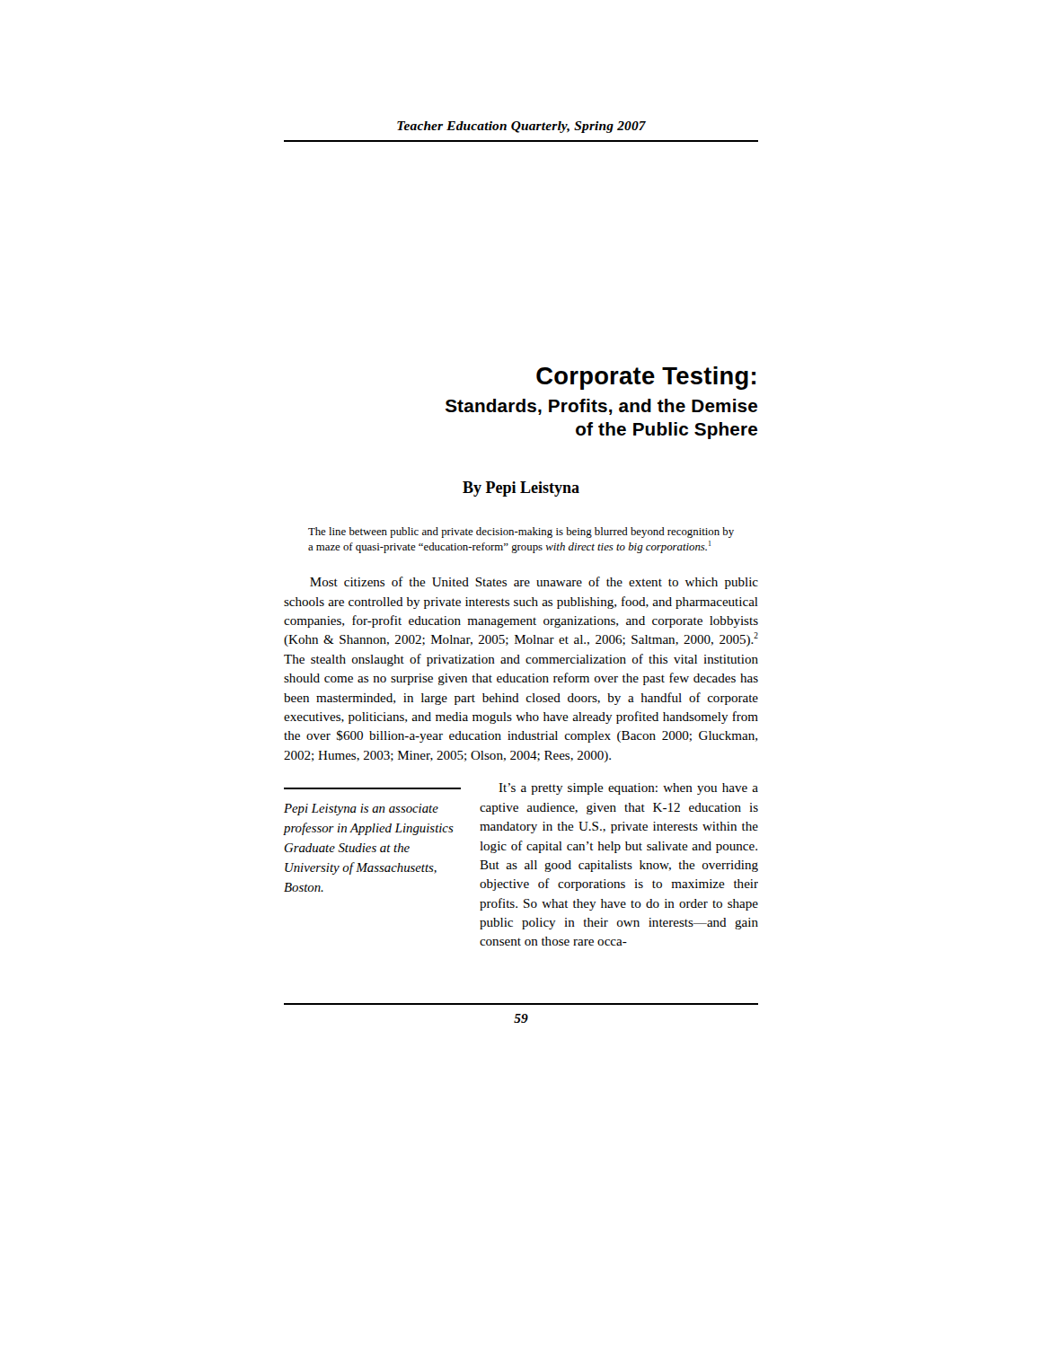Teacher Education Quarterly, Spring 2007
Corporate Testing:
Standards, Profits, and the Demise
of the Public Sphere
By Pepi Leistyna
The line between public and private decision-making is being blurred beyond recognition by a maze of quasi-private “education-reform” groups with direct ties to big corporations.1
Most citizens of the United States are unaware of the extent to which public schools are controlled by private interests such as publishing, food, and pharmaceutical companies, for-profit education management organizations, and corporate lobbyists (Kohn & Shannon, 2002; Molnar, 2005; Molnar et al., 2006; Saltman, 2000, 2005).2 The stealth onslaught of privatization and commercialization of this vital institution should come as no surprise given that education reform over the past few decades has been masterminded, in large part behind closed doors, by a handful of corporate executives, politicians, and media moguls who have already profited handsomely from the over $600 billion-a-year education industrial complex (Bacon 2000; Gluckman, 2002; Humes, 2003; Miner, 2005; Olson, 2004; Rees, 2000).
Pepi Leistyna is an associate professor in Applied Linguistics Graduate Studies at the University of Massachusetts, Boston.
It’s a pretty simple equation: when you have a captive audience, given that K-12 education is mandatory in the U.S., private interests within the logic of capital can’t help but salivate and pounce. But as all good capitalists know, the overriding objective of corporations is to maximize their profits. So what they have to do in order to shape public policy in their own interests—and gain consent on those rare occa-
59